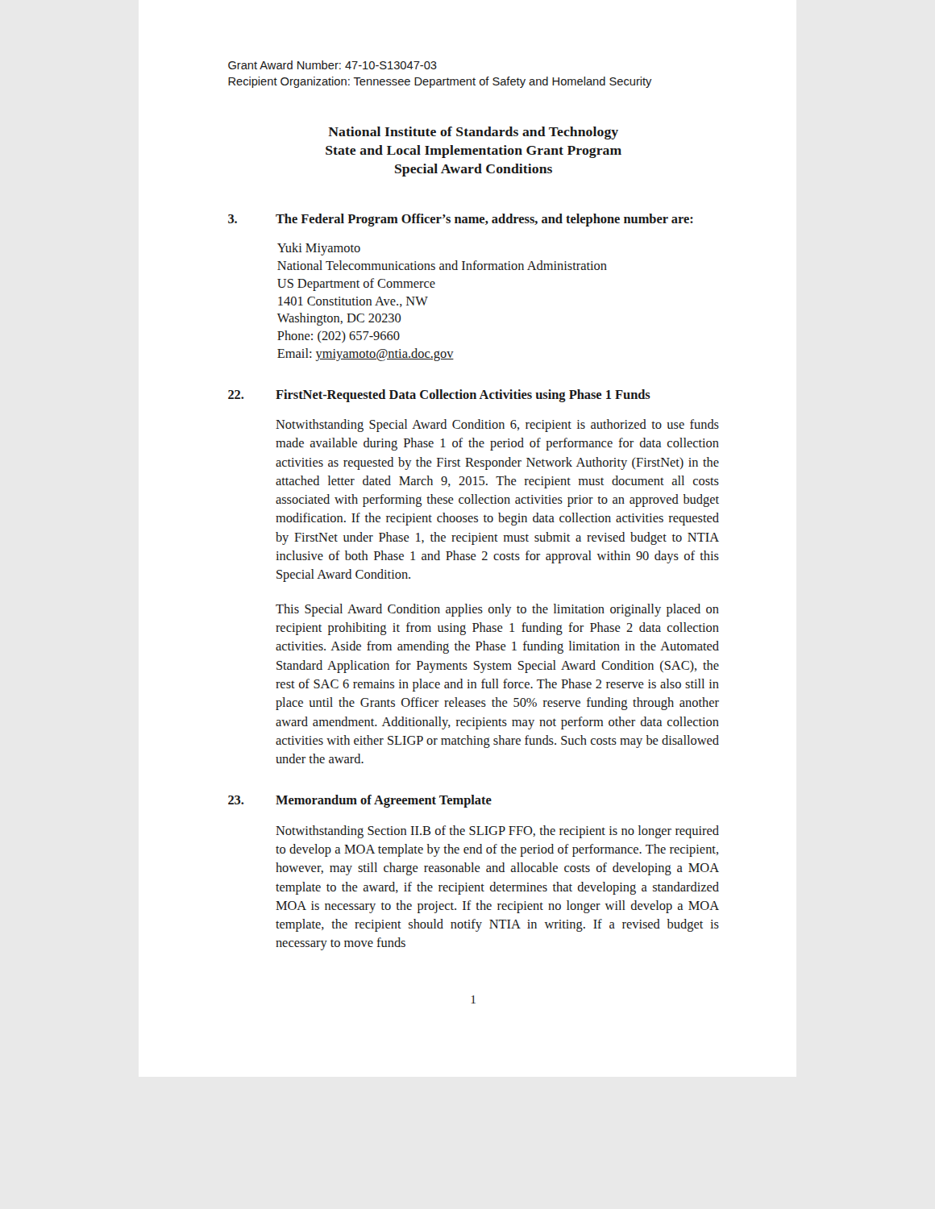Grant Award Number: 47-10-S13047-03
Recipient Organization: Tennessee Department of Safety and Homeland Security
National Institute of Standards and Technology
State and Local Implementation Grant Program
Special Award Conditions
3.
The Federal Program Officer’s name, address, and telephone number are:
Yuki Miyamoto
National Telecommunications and Information Administration
US Department of Commerce
1401 Constitution Ave., NW
Washington, DC 20230
Phone: (202) 657-9660
Email: ymiyamoto@ntia.doc.gov
22.
FirstNet-Requested Data Collection Activities using Phase 1 Funds
Notwithstanding Special Award Condition 6, recipient is authorized to use funds made available during Phase 1 of the period of performance for data collection activities as requested by the First Responder Network Authority (FirstNet) in the attached letter dated March 9, 2015. The recipient must document all costs associated with performing these collection activities prior to an approved budget modification. If the recipient chooses to begin data collection activities requested by FirstNet under Phase 1, the recipient must submit a revised budget to NTIA inclusive of both Phase 1 and Phase 2 costs for approval within 90 days of this Special Award Condition.
This Special Award Condition applies only to the limitation originally placed on recipient prohibiting it from using Phase 1 funding for Phase 2 data collection activities. Aside from amending the Phase 1 funding limitation in the Automated Standard Application for Payments System Special Award Condition (SAC), the rest of SAC 6 remains in place and in full force. The Phase 2 reserve is also still in place until the Grants Officer releases the 50% reserve funding through another award amendment. Additionally, recipients may not perform other data collection activities with either SLIGP or matching share funds. Such costs may be disallowed under the award.
23.
Memorandum of Agreement Template
Notwithstanding Section II.B of the SLIGP FFO, the recipient is no longer required to develop a MOA template by the end of the period of performance. The recipient, however, may still charge reasonable and allocable costs of developing a MOA template to the award, if the recipient determines that developing a standardized MOA is necessary to the project. If the recipient no longer will develop a MOA template, the recipient should notify NTIA in writing. If a revised budget is necessary to move funds
1